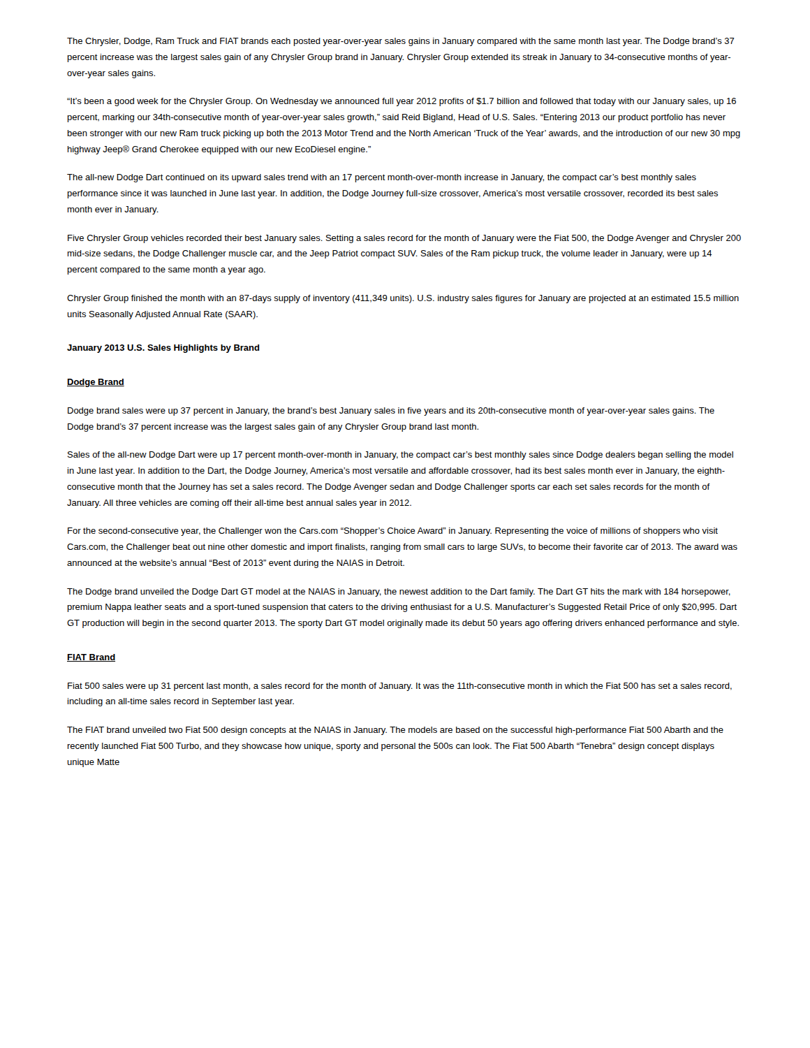The Chrysler, Dodge, Ram Truck and FIAT brands each posted year-over-year sales gains in January compared with the same month last year. The Dodge brand’s 37 percent increase was the largest sales gain of any Chrysler Group brand in January. Chrysler Group extended its streak in January to 34-consecutive months of year-over-year sales gains.
“It’s been a good week for the Chrysler Group. On Wednesday we announced full year 2012 profits of $1.7 billion and followed that today with our January sales, up 16 percent, marking our 34th-consecutive month of year-over-year sales growth,” said Reid Bigland, Head of U.S. Sales. “Entering 2013 our product portfolio has never been stronger with our new Ram truck picking up both the 2013 Motor Trend and the North American ‘Truck of the Year’ awards, and the introduction of our new 30 mpg highway Jeep® Grand Cherokee equipped with our new EcoDiesel engine.”
The all-new Dodge Dart continued on its upward sales trend with an 17 percent month-over-month increase in January, the compact car’s best monthly sales performance since it was launched in June last year. In addition, the Dodge Journey full-size crossover, America’s most versatile crossover, recorded its best sales month ever in January.
Five Chrysler Group vehicles recorded their best January sales. Setting a sales record for the month of January were the Fiat 500, the Dodge Avenger and Chrysler 200 mid-size sedans, the Dodge Challenger muscle car, and the Jeep Patriot compact SUV. Sales of the Ram pickup truck, the volume leader in January, were up 14 percent compared to the same month a year ago.
Chrysler Group finished the month with an 87-days supply of inventory (411,349 units). U.S. industry sales figures for January are projected at an estimated 15.5 million units Seasonally Adjusted Annual Rate (SAAR).
January 2013 U.S. Sales Highlights by Brand
Dodge Brand
Dodge brand sales were up 37 percent in January, the brand’s best January sales in five years and its 20th-consecutive month of year-over-year sales gains. The Dodge brand’s 37 percent increase was the largest sales gain of any Chrysler Group brand last month.
Sales of the all-new Dodge Dart were up 17 percent month-over-month in January, the compact car’s best monthly sales since Dodge dealers began selling the model in June last year. In addition to the Dart, the Dodge Journey, America’s most versatile and affordable crossover, had its best sales month ever in January, the eighth-consecutive month that the Journey has set a sales record. The Dodge Avenger sedan and Dodge Challenger sports car each set sales records for the month of January. All three vehicles are coming off their all-time best annual sales year in 2012.
For the second-consecutive year, the Challenger won the Cars.com “Shopper’s Choice Award” in January. Representing the voice of millions of shoppers who visit Cars.com, the Challenger beat out nine other domestic and import finalists, ranging from small cars to large SUVs, to become their favorite car of 2013. The award was announced at the website’s annual “Best of 2013” event during the NAIAS in Detroit.
The Dodge brand unveiled the Dodge Dart GT model at the NAIAS in January, the newest addition to the Dart family. The Dart GT hits the mark with 184 horsepower, premium Nappa leather seats and a sport-tuned suspension that caters to the driving enthusiast for a U.S. Manufacturer’s Suggested Retail Price of only $20,995. Dart GT production will begin in the second quarter 2013. The sporty Dart GT model originally made its debut 50 years ago offering drivers enhanced performance and style.
FIAT Brand
Fiat 500 sales were up 31 percent last month, a sales record for the month of January. It was the 11th-consecutive month in which the Fiat 500 has set a sales record, including an all-time sales record in September last year.
The FIAT brand unveiled two Fiat 500 design concepts at the NAIAS in January. The models are based on the successful high-performance Fiat 500 Abarth and the recently launched Fiat 500 Turbo, and they showcase how unique, sporty and personal the 500s can look. The Fiat 500 Abarth “Tenebra” design concept displays unique Matte